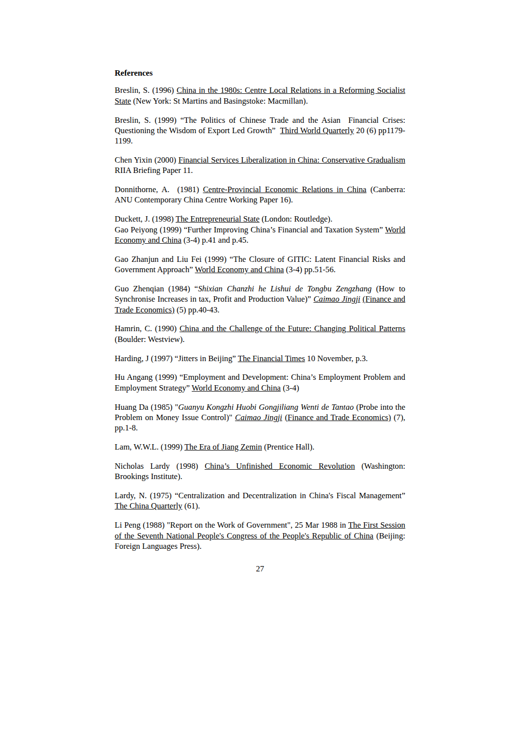References
Breslin, S. (1996) China in the 1980s: Centre Local Relations in a Reforming Socialist State (New York: St Martins and Basingstoke: Macmillan).
Breslin, S. (1999) “The Politics of Chinese Trade and the Asian Financial Crises: Questioning the Wisdom of Export Led Growth” Third World Quarterly 20 (6) pp1179-1199.
Chen Yixin (2000) Financial Services Liberalization in China: Conservative Gradualism RIIA Briefing Paper 11.
Donnithorne, A. (1981) Centre-Provincial Economic Relations in China (Canberra: ANU Contemporary China Centre Working Paper 16).
Duckett, J. (1998) The Entrepreneurial State (London: Routledge).
Gao Peiyong (1999) “Further Improving China’s Financial and Taxation System” World Economy and China (3-4) p.41 and p.45.
Gao Zhanjun and Liu Fei (1999) “The Closure of GITIC: Latent Financial Risks and Government Approach” World Economy and China (3-4) pp.51-56.
Guo Zhenqian (1984) “Shixian Chanzhi he Lishui de Tongbu Zengzhang (How to Synchronise Increases in tax, Profit and Production Value)” Caimao Jingji (Finance and Trade Economics) (5) pp.40-43.
Hamrin, C. (1990) China and the Challenge of the Future: Changing Political Patterns (Boulder: Westview).
Harding, J (1997) “Jitters in Beijing” The Financial Times 10 November, p.3.
Hu Angang (1999) “Employment and Development: China’s Employment Problem and Employment Strategy” World Economy and China (3-4)
Huang Da (1985) "Guanyu Kongzhi Huobi Gongjiliang Wenti de Tantao (Probe into the Problem on Money Issue Control)" Caimao Jingji (Finance and Trade Economics) (7), pp.1-8.
Lam, W.W.L. (1999) The Era of Jiang Zemin (Prentice Hall).
Nicholas Lardy (1998) China’s Unfinished Economic Revolution (Washington: Brookings Institute).
Lardy, N. (1975) “Centralization and Decentralization in China's Fiscal Management” The China Quarterly (61).
Li Peng (1988) "Report on the Work of Government", 25 Mar 1988 in The First Session of the Seventh National People's Congress of the People's Republic of China (Beijing: Foreign Languages Press).
27